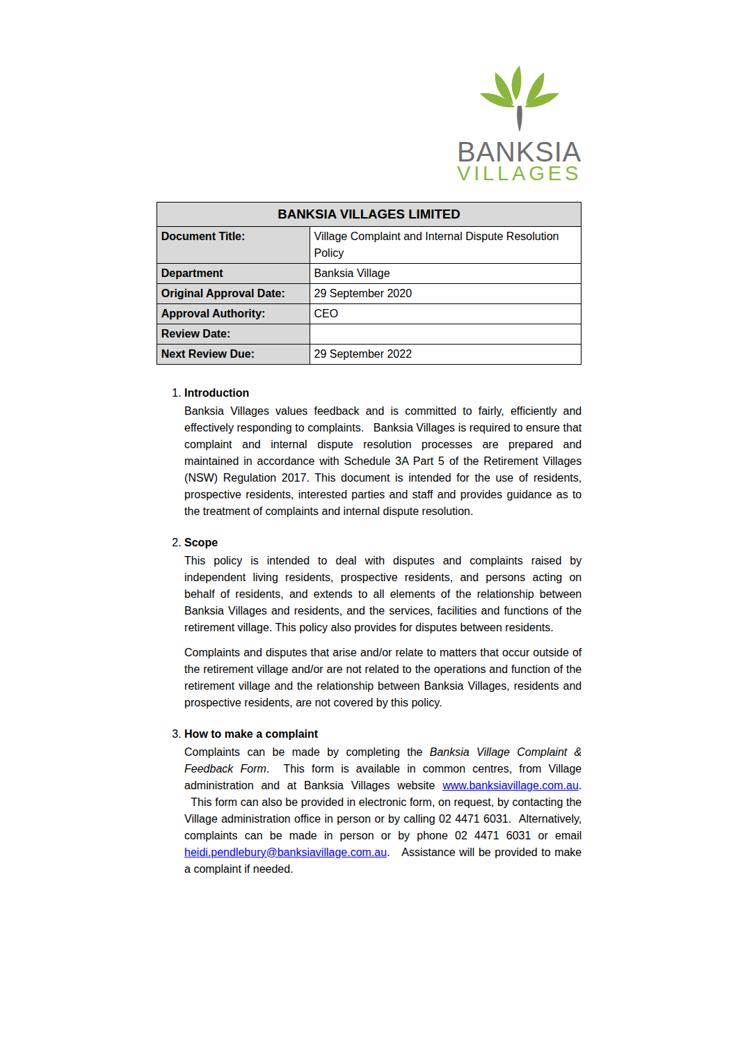BANKSIA VILLAGES
| BANKSIA VILLAGES LIMITED |
| Document Title: | Village Complaint and Internal Dispute Resolution Policy |
| Department | Banksia Village |
| Original Approval Date: | 29 September 2020 |
| Approval Authority: | CEO |
| Review Date: | |
| Next Review Due: | 29 September 2022 |
Introduction
Banksia Villages values feedback and is committed to fairly, efficiently and effectively responding to complaints. Banksia Villages is required to ensure that complaint and internal dispute resolution processes are prepared and maintained in accordance with Schedule 3A Part 5 of the Retirement Villages (NSW) Regulation 2017. This document is intended for the use of residents, prospective residents, interested parties and staff and provides guidance as to the treatment of complaints and internal dispute resolution.
Scope
This policy is intended to deal with disputes and complaints raised by independent living residents, prospective residents, and persons acting on behalf of residents, and extends to all elements of the relationship between Banksia Villages and residents, and the services, facilities and functions of the retirement village. This policy also provides for disputes between residents.
Complaints and disputes that arise and/or relate to matters that occur outside of the retirement village and/or are not related to the operations and function of the retirement village and the relationship between Banksia Villages, residents and prospective residents, are not covered by this policy.
How to make a complaint
Complaints can be made by completing the Banksia Village Complaint & Feedback Form. This form is available in common centres, from Village administration and at Banksia Villages website www.banksiavillage.com.au. This form can also be provided in electronic form, on request, by contacting the Village administration office in person or by calling 02 4471 6031. Alternatively, complaints can be made in person or by phone 02 4471 6031 or email heidi.pendlebury@banksiavillage.com.au. Assistance will be provided to make a complaint if needed.